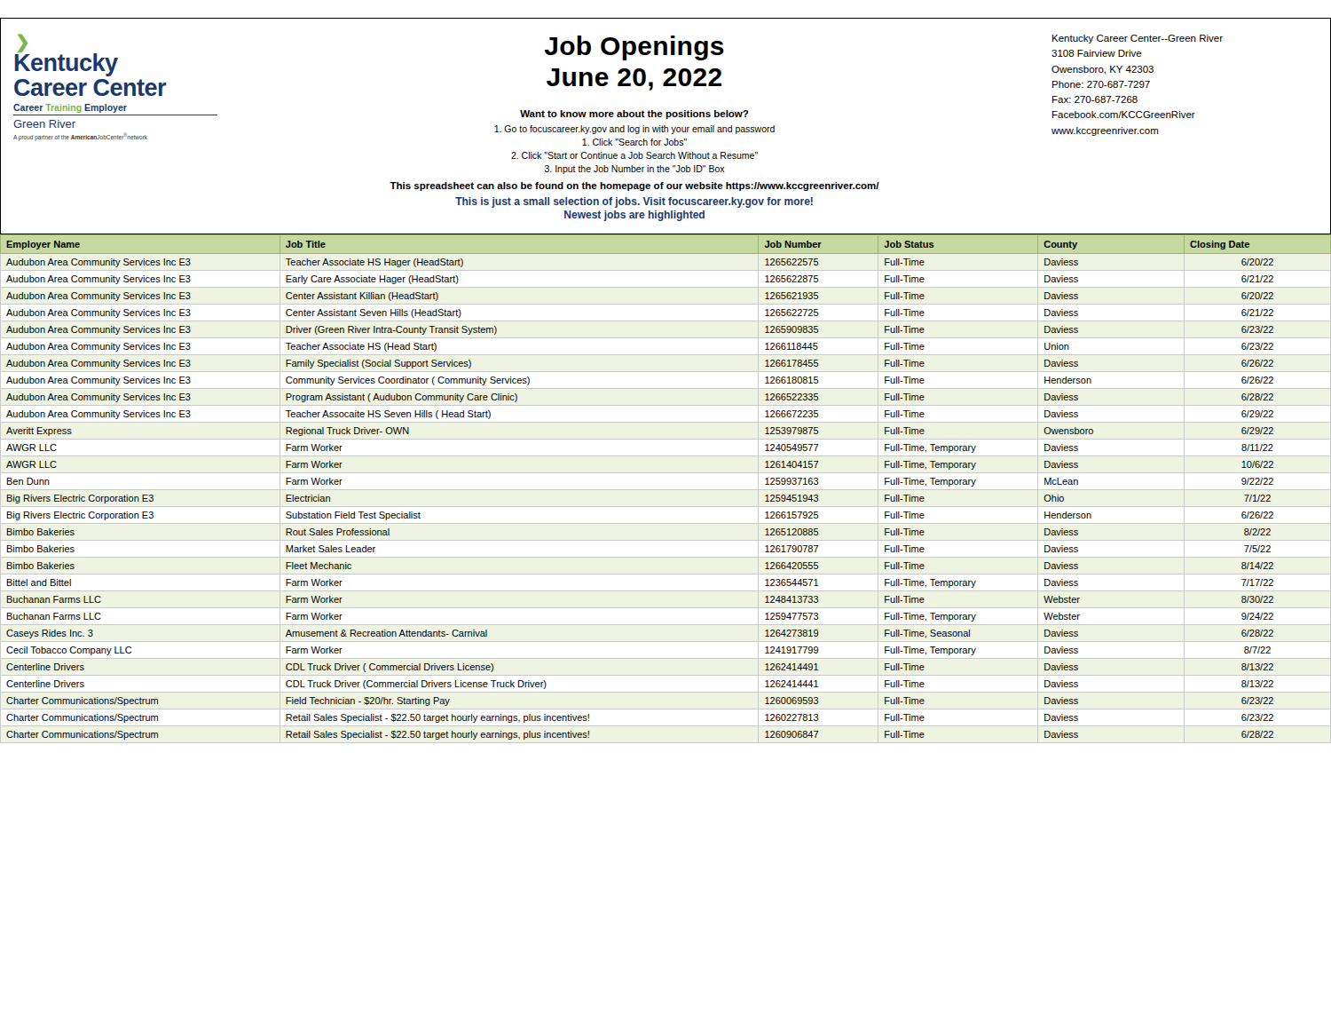❯
Kentucky
Career Center
Career Training Employer
Green River
A proud partner of the American JobCenter®network
Job OpeningsJune 20, 2022
Want to know more about the positions below?
1. Go to focuscareer.ky.gov and log in with your email and password
1. Click "Search for Jobs"
2. Click "Start or Continue a Job Search Without a Resume"
3. Input the Job Number in the "Job ID" Box
This spreadsheet can also be found on the homepage of our website https://www.kccgreenriver.com/
This is just a small selection of jobs. Visit focuscareer.ky.gov for more!
Newest jobs are highlighted
Kentucky Career Center--Green River
3108 Fairview Drive
Owensboro, KY 42303
Phone: 270-687-7297
Fax: 270-687-7268
Facebook.com/KCCGreenRiver
www.kccgreenriver.com
| Employer Name | Job Title | Job Number | Job Status | County | Closing Date |
| --- | --- | --- | --- | --- | --- |
| Audubon Area Community Services Inc E3 | Teacher Associate HS Hager (HeadStart) | 1265622575 | Full-Time | Daviess | 6/20/22 |
| Audubon Area Community Services Inc E3 | Early Care Associate Hager (HeadStart) | 1265622875 | Full-Time | Daviess | 6/21/22 |
| Audubon Area Community Services Inc E3 | Center Assistant Killian (HeadStart) | 1265621935 | Full-Time | Daviess | 6/20/22 |
| Audubon Area Community Services Inc E3 | Center Assistant Seven Hills (HeadStart) | 1265622725 | Full-Time | Daviess | 6/21/22 |
| Audubon Area Community Services Inc E3 | Driver (Green River Intra-County Transit System) | 1265909835 | Full-Time | Daviess | 6/23/22 |
| Audubon Area Community Services Inc E3 | Teacher Associate HS (Head Start) | 1266118445 | Full-Time | Union | 6/23/22 |
| Audubon Area Community Services Inc E3 | Family Specialist (Social Support Services) | 1266178455 | Full-Time | Daviess | 6/26/22 |
| Audubon Area Community Services Inc E3 | Community Services Coordinator ( Community Services) | 1266180815 | Full-Time | Henderson | 6/26/22 |
| Audubon Area Community Services Inc E3 | Program Assistant ( Audubon Community Care Clinic) | 1266522335 | Full-Time | Daviess | 6/28/22 |
| Audubon Area Community Services Inc E3 | Teacher Assocaite HS Seven Hills ( Head Start) | 1266672235 | Full-Time | Daviess | 6/29/22 |
| Averitt Express | Regional Truck Driver- OWN | 1253979875 | Full-Time | Owensboro | 6/29/22 |
| AWGR LLC | Farm Worker | 1240549577 | Full-Time, Temporary | Daviess | 8/11/22 |
| AWGR LLC | Farm Worker | 1261404157 | Full-Time, Temporary | Daviess | 10/6/22 |
| Ben Dunn | Farm Worker | 1259937163 | Full-Time, Temporary | McLean | 9/22/22 |
| Big Rivers Electric Corporation E3 | Electrician | 1259451943 | Full-Time | Ohio | 7/1/22 |
| Big Rivers Electric Corporation E3 | Substation Field Test Specialist | 1266157925 | Full-Time | Henderson | 6/26/22 |
| Bimbo Bakeries | Rout Sales Professional | 1265120885 | Full-Time | Daviess | 8/2/22 |
| Bimbo Bakeries | Market Sales Leader | 1261790787 | Full-Time | Daviess | 7/5/22 |
| Bimbo Bakeries | Fleet Mechanic | 1266420555 | Full-Time | Daviess | 8/14/22 |
| Bittel and Bittel | Farm Worker | 1236544571 | Full-Time, Temporary | Daviess | 7/17/22 |
| Buchanan Farms LLC | Farm Worker | 1248413733 | Full-Time | Webster | 8/30/22 |
| Buchanan Farms LLC | Farm Worker | 1259477573 | Full-Time, Temporary | Webster | 9/24/22 |
| Caseys Rides Inc. 3 | Amusement & Recreation Attendants- Carnival | 1264273819 | Full-Time, Seasonal | Daviess | 6/28/22 |
| Cecil Tobacco Company LLC | Farm Worker | 1241917799 | Full-Time, Temporary | Daviess | 8/7/22 |
| Centerline Drivers | CDL Truck Driver ( Commercial Drivers License) | 1262414491 | Full-Time | Daviess | 8/13/22 |
| Centerline Drivers | CDL Truck Driver (Commercial Drivers License Truck Driver) | 1262414441 | Full-Time | Daviess | 8/13/22 |
| Charter Communications/Spectrum | Field Technician - $20/hr. Starting Pay | 1260069593 | Full-Time | Daviess | 6/23/22 |
| Charter Communications/Spectrum | Retail Sales Specialist - $22.50 target hourly earnings, plus incentives! | 1260227813 | Full-Time | Daviess | 6/23/22 |
| Charter Communications/Spectrum | Retail Sales Specialist - $22.50 target hourly earnings, plus incentives! | 1260906847 | Full-Time | Daviess | 6/28/22 |